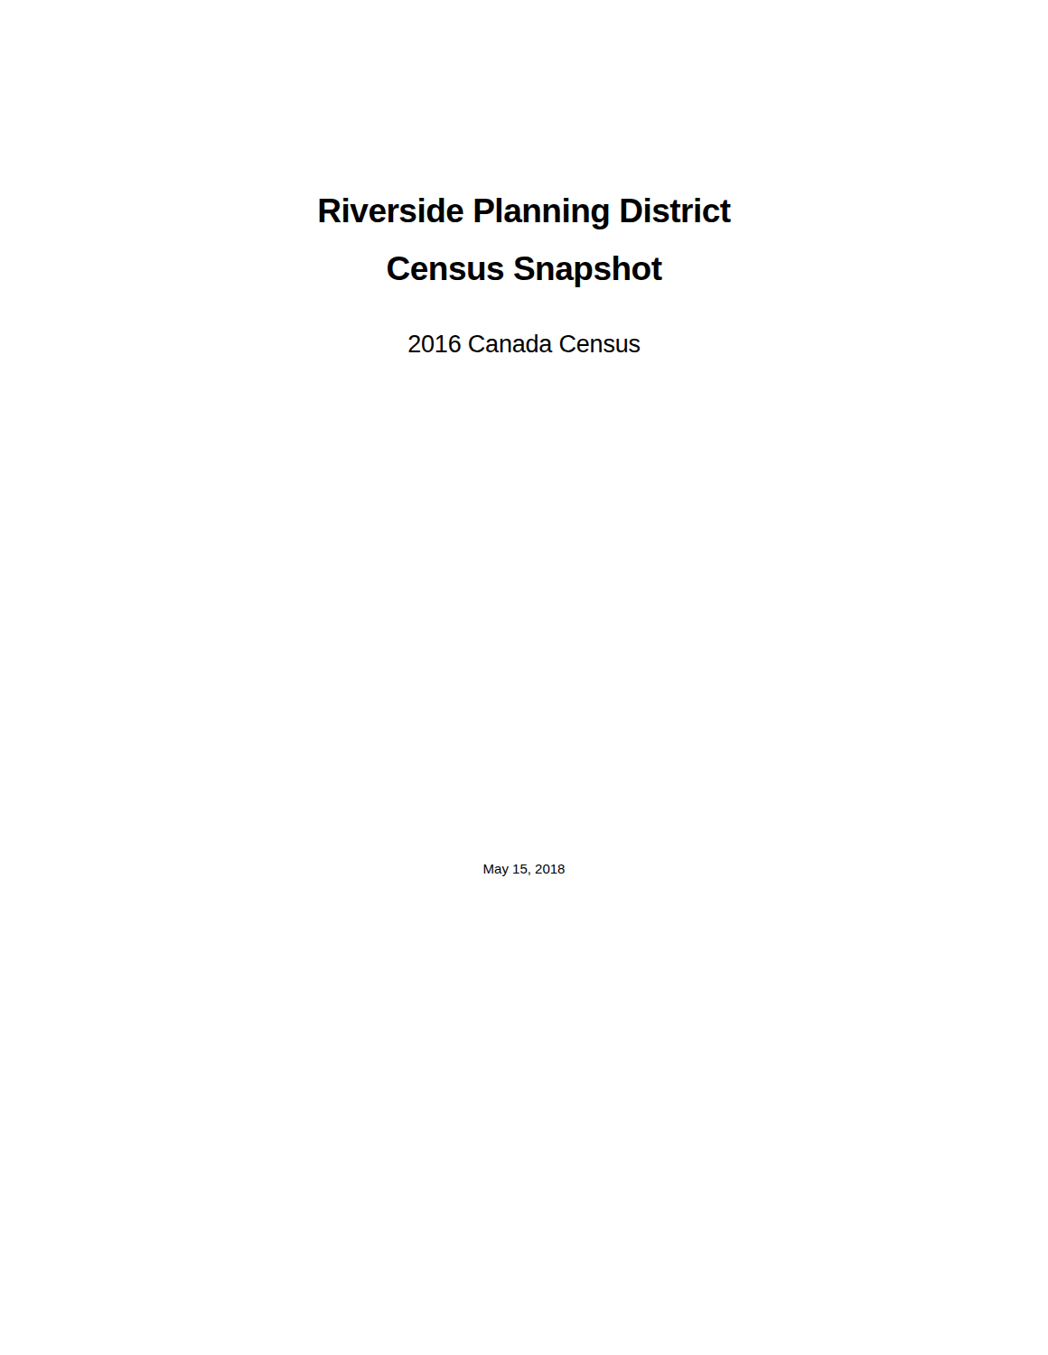Riverside Planning District
Census Snapshot
2016 Canada Census
May 15, 2018